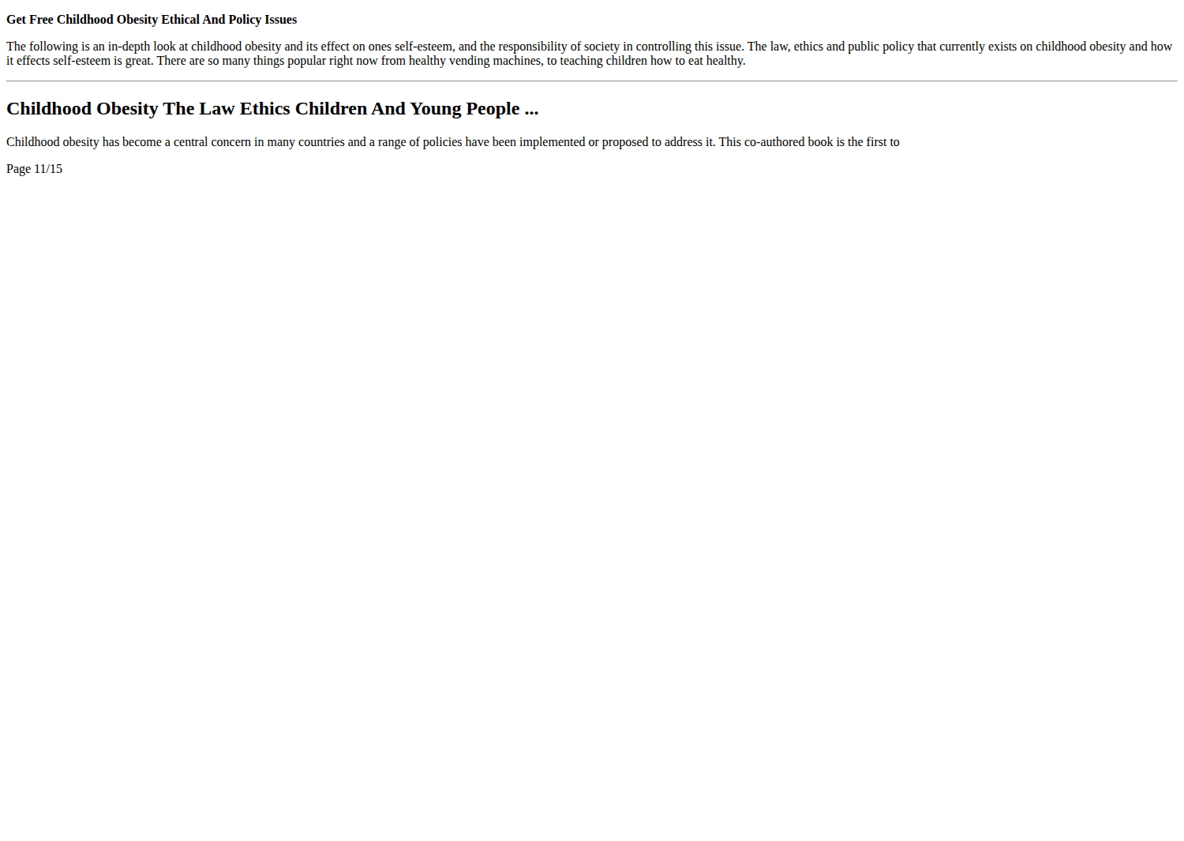Get Free Childhood Obesity Ethical And Policy Issues
The following is an in-depth look at childhood obesity and its effect on ones self-esteem, and the responsibility of society in controlling this issue. The law, ethics and public policy that currently exists on childhood obesity and how it effects self-esteem is great. There are so many things popular right now from healthy vending machines, to teaching children how to eat healthy.
Childhood Obesity The Law Ethics Children And Young People ...
Childhood obesity has become a central concern in many countries and a range of policies have been implemented or proposed to address it. This co-authored book is the first to
Page 11/15